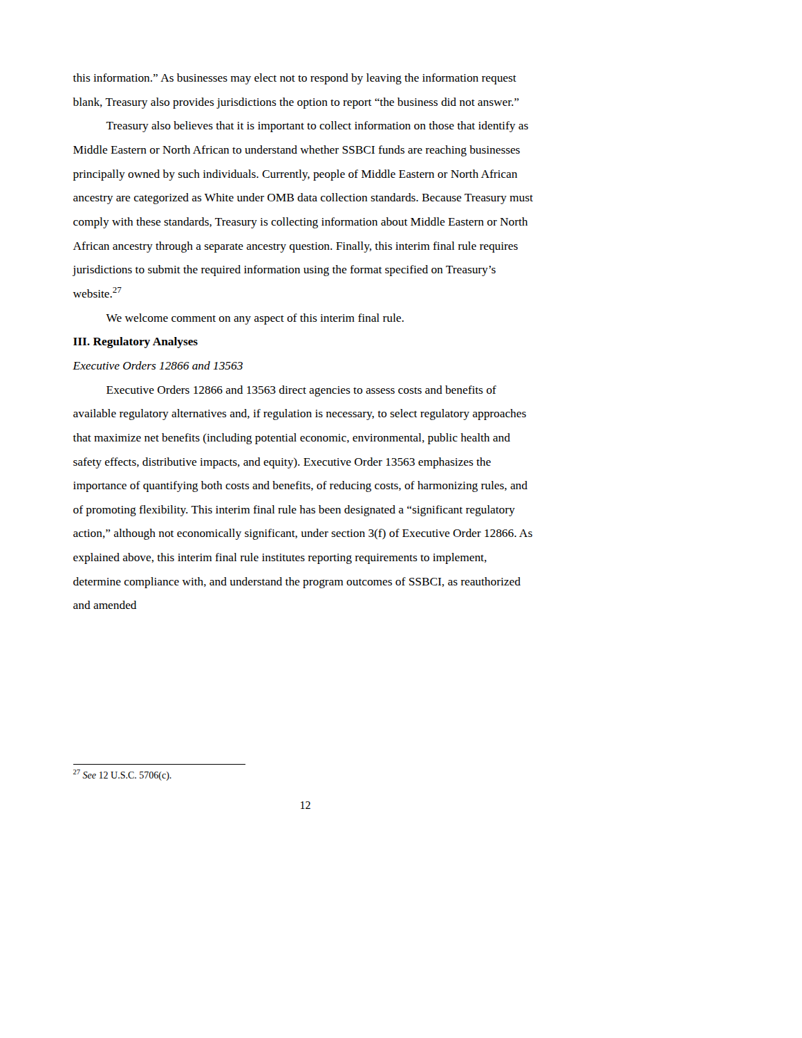this information.” As businesses may elect not to respond by leaving the information request blank, Treasury also provides jurisdictions the option to report “the business did not answer.”
Treasury also believes that it is important to collect information on those that identify as Middle Eastern or North African to understand whether SSBCI funds are reaching businesses principally owned by such individuals. Currently, people of Middle Eastern or North African ancestry are categorized as White under OMB data collection standards. Because Treasury must comply with these standards, Treasury is collecting information about Middle Eastern or North African ancestry through a separate ancestry question. Finally, this interim final rule requires jurisdictions to submit the required information using the format specified on Treasury’s website.27
We welcome comment on any aspect of this interim final rule.
III. Regulatory Analyses
Executive Orders 12866 and 13563
Executive Orders 12866 and 13563 direct agencies to assess costs and benefits of available regulatory alternatives and, if regulation is necessary, to select regulatory approaches that maximize net benefits (including potential economic, environmental, public health and safety effects, distributive impacts, and equity). Executive Order 13563 emphasizes the importance of quantifying both costs and benefits, of reducing costs, of harmonizing rules, and of promoting flexibility. This interim final rule has been designated a “significant regulatory action,” although not economically significant, under section 3(f) of Executive Order 12866. As explained above, this interim final rule institutes reporting requirements to implement, determine compliance with, and understand the program outcomes of SSBCI, as reauthorized and amended
27 See 12 U.S.C. 5706(c).
12